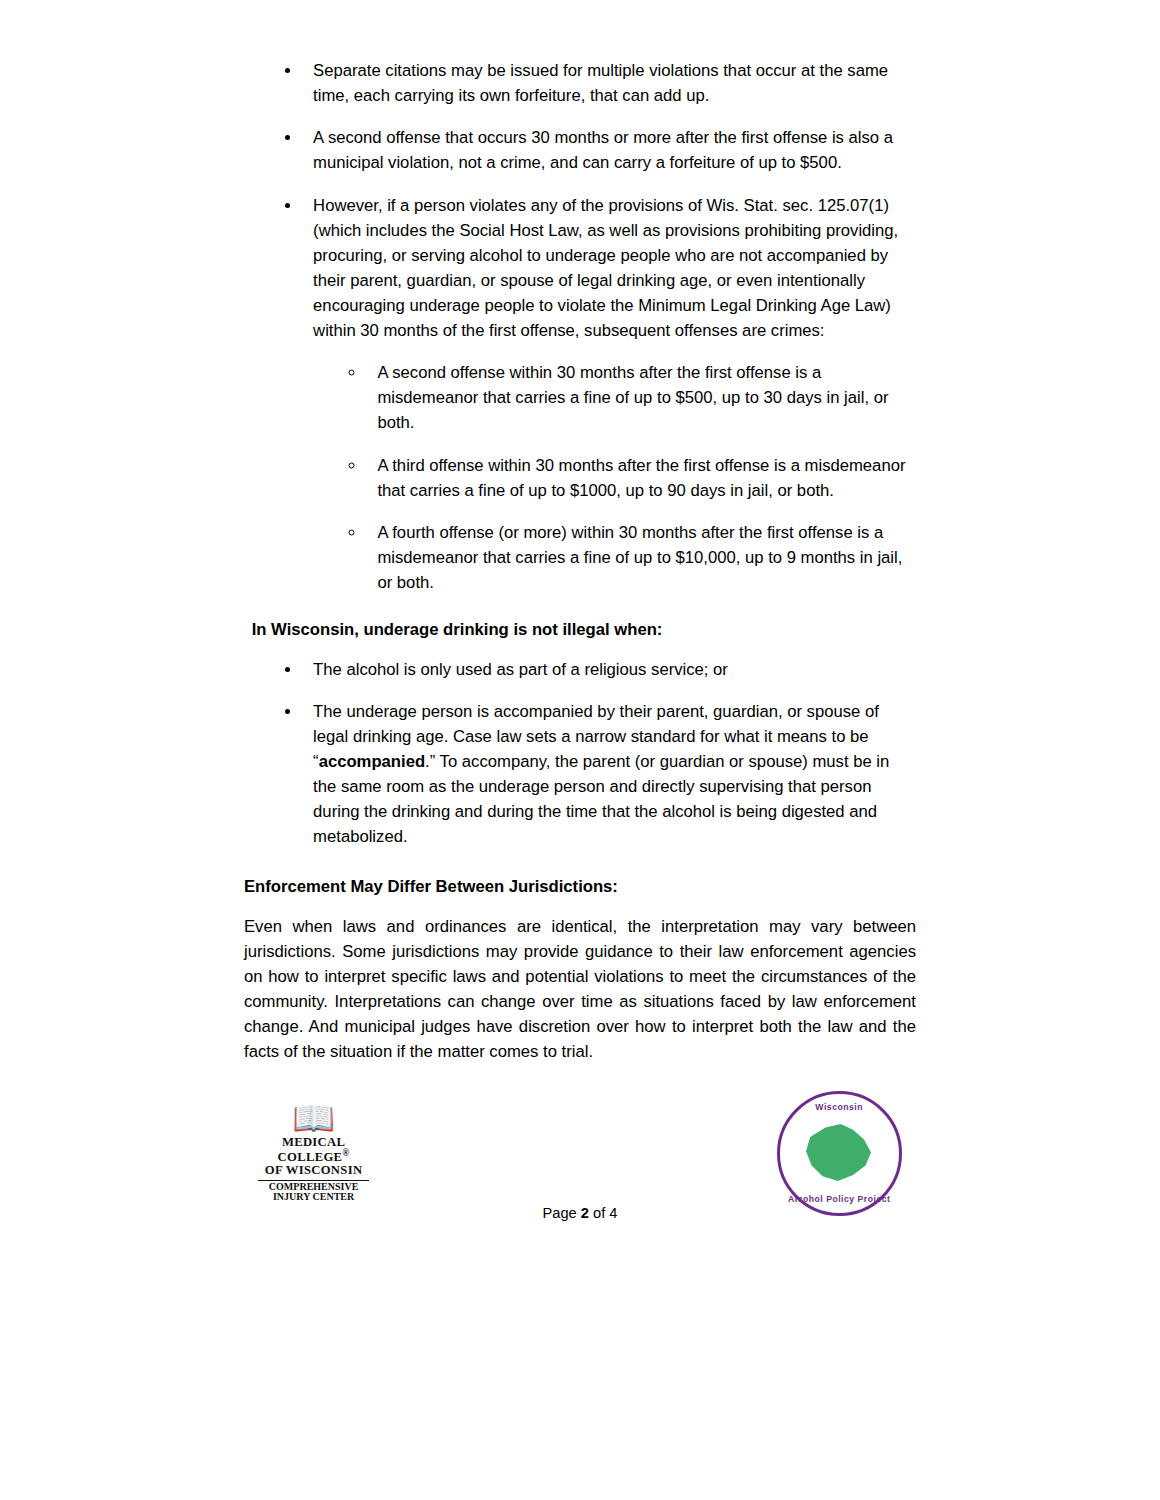Separate citations may be issued for multiple violations that occur at the same time, each carrying its own forfeiture, that can add up.
A second offense that occurs 30 months or more after the first offense is also a municipal violation, not a crime, and can carry a forfeiture of up to $500.
However, if a person violates any of the provisions of Wis. Stat. sec. 125.07(1) (which includes the Social Host Law, as well as provisions prohibiting providing, procuring, or serving alcohol to underage people who are not accompanied by their parent, guardian, or spouse of legal drinking age, or even intentionally encouraging underage people to violate the Minimum Legal Drinking Age Law) within 30 months of the first offense, subsequent offenses are crimes:
A second offense within 30 months after the first offense is a misdemeanor that carries a fine of up to $500, up to 30 days in jail, or both.
A third offense within 30 months after the first offense is a misdemeanor that carries a fine of up to $1000, up to 90 days in jail, or both.
A fourth offense (or more) within 30 months after the first offense is a misdemeanor that carries a fine of up to $10,000, up to 9 months in jail, or both.
In Wisconsin, underage drinking is not illegal when:
The alcohol is only used as part of a religious service; or
The underage person is accompanied by their parent, guardian, or spouse of legal drinking age. Case law sets a narrow standard for what it means to be “accompanied.” To accompany, the parent (or guardian or spouse) must be in the same room as the underage person and directly supervising that person during the drinking and during the time that the alcohol is being digested and metabolized.
Enforcement May Differ Between Jurisdictions:
Even when laws and ordinances are identical, the interpretation may vary between jurisdictions. Some jurisdictions may provide guidance to their law enforcement agencies on how to interpret specific laws and potential violations to meet the circumstances of the community. Interpretations can change over time as situations faced by law enforcement change. And municipal judges have discretion over how to interpret both the law and the facts of the situation if the matter comes to trial.
📖
MEDICAL
COLLEGE®
OF WISCONSIN
COMPREHENSIVE
INJURY CENTER
Wisconsin
Alcohol Policy Project
Page 2 of 4